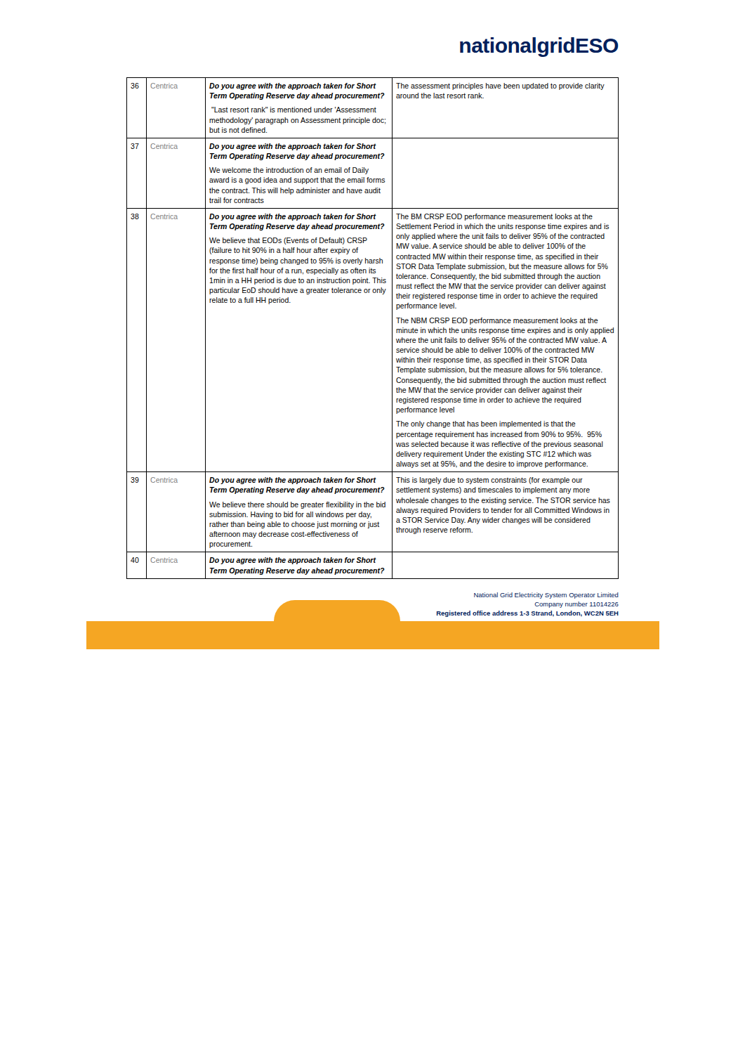national grid ESO
| 36 | Centrica | Do you agree with the approach taken for Short Term Operating Reserve day ahead procurement? "Last resort rank" is mentioned under 'Assessment methodology' paragraph on Assessment principle doc; but is not defined. | The assessment principles have been updated to provide clarity around the last resort rank. |
| 37 | Centrica | Do you agree with the approach taken for Short Term Operating Reserve day ahead procurement? We welcome the introduction of an email of Daily award is a good idea and support that the email forms the contract. This will help administer and have audit trail for contracts | |
| 38 | Centrica | Do you agree with the approach taken for Short Term Operating Reserve day ahead procurement? We believe that EODs (Events of Default) CRSP (failure to hit 90% in a half hour after expiry of response time) being changed to 95% is overly harsh for the first half hour of a run, especially as often its 1min in a HH period is due to an instruction point. This particular EoD should have a greater tolerance or only relate to a full HH period. | The BM CRSP EOD performance measurement looks at the Settlement Period in which the units response time expires and is only applied where the unit fails to deliver 95% of the contracted MW value. A service should be able to deliver 100% of the contracted MW within their response time, as specified in their STOR Data Template submission, but the measure allows for 5% tolerance. Consequently, the bid submitted through the auction must reflect the MW that the service provider can deliver against their registered response time in order to achieve the required performance level. The NBM CRSP EOD performance measurement looks at the minute in which the units response time expires and is only applied where the unit fails to deliver 95% of the contracted MW value. A service should be able to deliver 100% of the contracted MW within their response time, as specified in their STOR Data Template submission, but the measure allows for 5% tolerance. Consequently, the bid submitted through the auction must reflect the MW that the service provider can deliver against their registered response time in order to achieve the required performance level The only change that has been implemented is that the percentage requirement has increased from 90% to 95%. 95% was selected because it was reflective of the previous seasonal delivery requirement Under the existing STC #12 which was always set at 95%, and the desire to improve performance. |
| 39 | Centrica | Do you agree with the approach taken for Short Term Operating Reserve day ahead procurement? We believe there should be greater flexibility in the bid submission. Having to bid for all windows per day, rather than being able to choose just morning or just afternoon may decrease cost-effectiveness of procurement. | This is largely due to system constraints (for example our settlement systems) and timescales to implement any more wholesale changes to the existing service. The STOR service has always required Providers to tender for all Committed Windows in a STOR Service Day. Any wider changes will be considered through reserve reform. |
| 40 | Centrica | Do you agree with the approach taken for Short Term Operating Reserve day ahead procurement? | |
National Grid Electricity System Operator Limited
Company number 11014226
Registered office address 1-3 Strand, London, WC2N 5EH